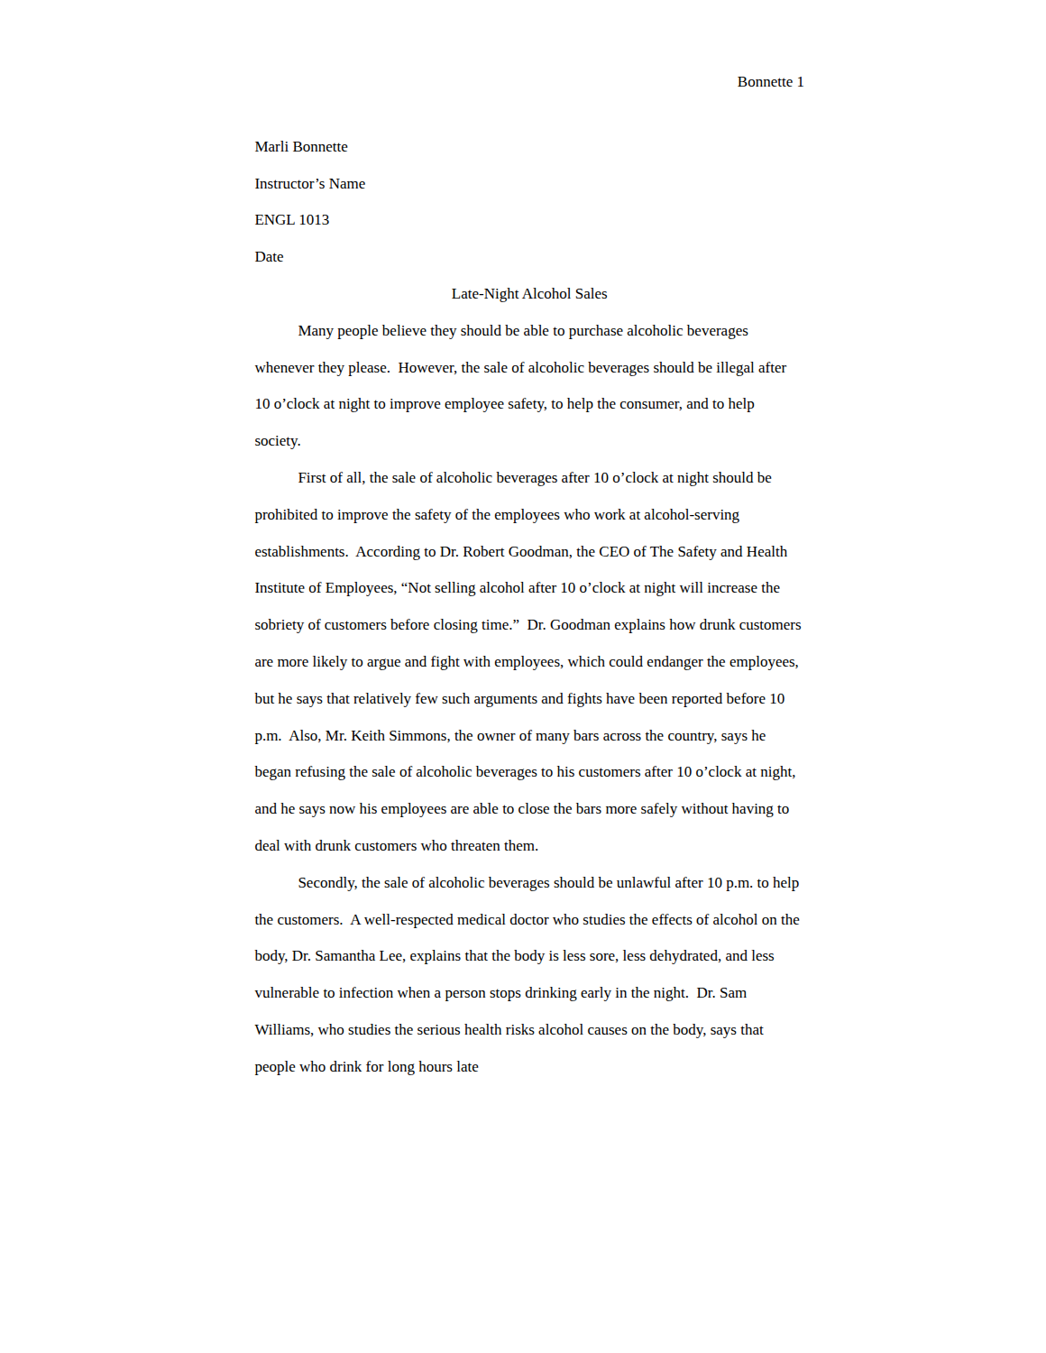Bonnette 1
Marli Bonnette
Instructor’s Name
ENGL 1013
Date
Late-Night Alcohol Sales
Many people believe they should be able to purchase alcoholic beverages whenever they please. However, the sale of alcoholic beverages should be illegal after 10 o’clock at night to improve employee safety, to help the consumer, and to help society.
First of all, the sale of alcoholic beverages after 10 o’clock at night should be prohibited to improve the safety of the employees who work at alcohol-serving establishments. According to Dr. Robert Goodman, the CEO of The Safety and Health Institute of Employees, “Not selling alcohol after 10 o’clock at night will increase the sobriety of customers before closing time.” Dr. Goodman explains how drunk customers are more likely to argue and fight with employees, which could endanger the employees, but he says that relatively few such arguments and fights have been reported before 10 p.m. Also, Mr. Keith Simmons, the owner of many bars across the country, says he began refusing the sale of alcoholic beverages to his customers after 10 o’clock at night, and he says now his employees are able to close the bars more safely without having to deal with drunk customers who threaten them.
Secondly, the sale of alcoholic beverages should be unlawful after 10 p.m. to help the customers. A well-respected medical doctor who studies the effects of alcohol on the body, Dr. Samantha Lee, explains that the body is less sore, less dehydrated, and less vulnerable to infection when a person stops drinking early in the night. Dr. Sam Williams, who studies the serious health risks alcohol causes on the body, says that people who drink for long hours late